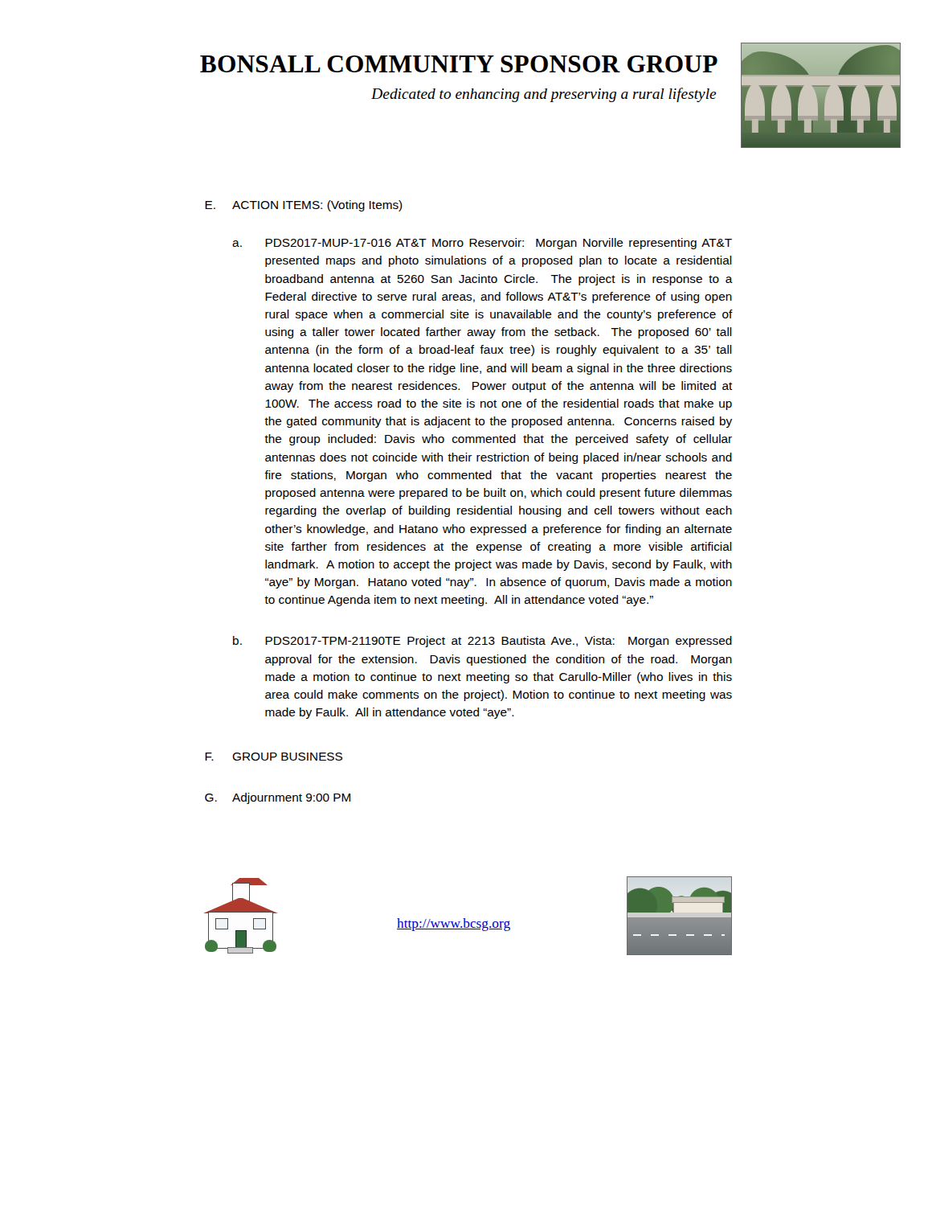BONSALL COMMUNITY SPONSOR GROUP
Dedicated to enhancing and preserving a rural lifestyle
E. ACTION ITEMS: (Voting Items)
a. PDS2017-MUP-17-016 AT&T Morro Reservoir: Morgan Norville representing AT&T presented maps and photo simulations of a proposed plan to locate a residential broadband antenna at 5260 San Jacinto Circle. The project is in response to a Federal directive to serve rural areas, and follows AT&T’s preference of using open rural space when a commercial site is unavailable and the county’s preference of using a taller tower located farther away from the setback. The proposed 60’ tall antenna (in the form of a broad-leaf faux tree) is roughly equivalent to a 35’ tall antenna located closer to the ridge line, and will beam a signal in the three directions away from the nearest residences. Power output of the antenna will be limited at 100W. The access road to the site is not one of the residential roads that make up the gated community that is adjacent to the proposed antenna. Concerns raised by the group included: Davis who commented that the perceived safety of cellular antennas does not coincide with their restriction of being placed in/near schools and fire stations, Morgan who commented that the vacant properties nearest the proposed antenna were prepared to be built on, which could present future dilemmas regarding the overlap of building residential housing and cell towers without each other’s knowledge, and Hatano who expressed a preference for finding an alternate site farther from residences at the expense of creating a more visible artificial landmark. A motion to accept the project was made by Davis, second by Faulk, with “aye” by Morgan. Hatano voted “nay”. In absence of quorum, Davis made a motion to continue Agenda item to next meeting. All in attendance voted “aye.”
b. PDS2017-TPM-21190TE Project at 2213 Bautista Ave., Vista: Morgan expressed approval for the extension. Davis questioned the condition of the road. Morgan made a motion to continue to next meeting so that Carullo-Miller (who lives in this area could make comments on the project). Motion to continue to next meeting was made by Faulk. All in attendance voted “aye”.
F. GROUP BUSINESS
G. Adjournment 9:00 PM
http://www.bcsg.org